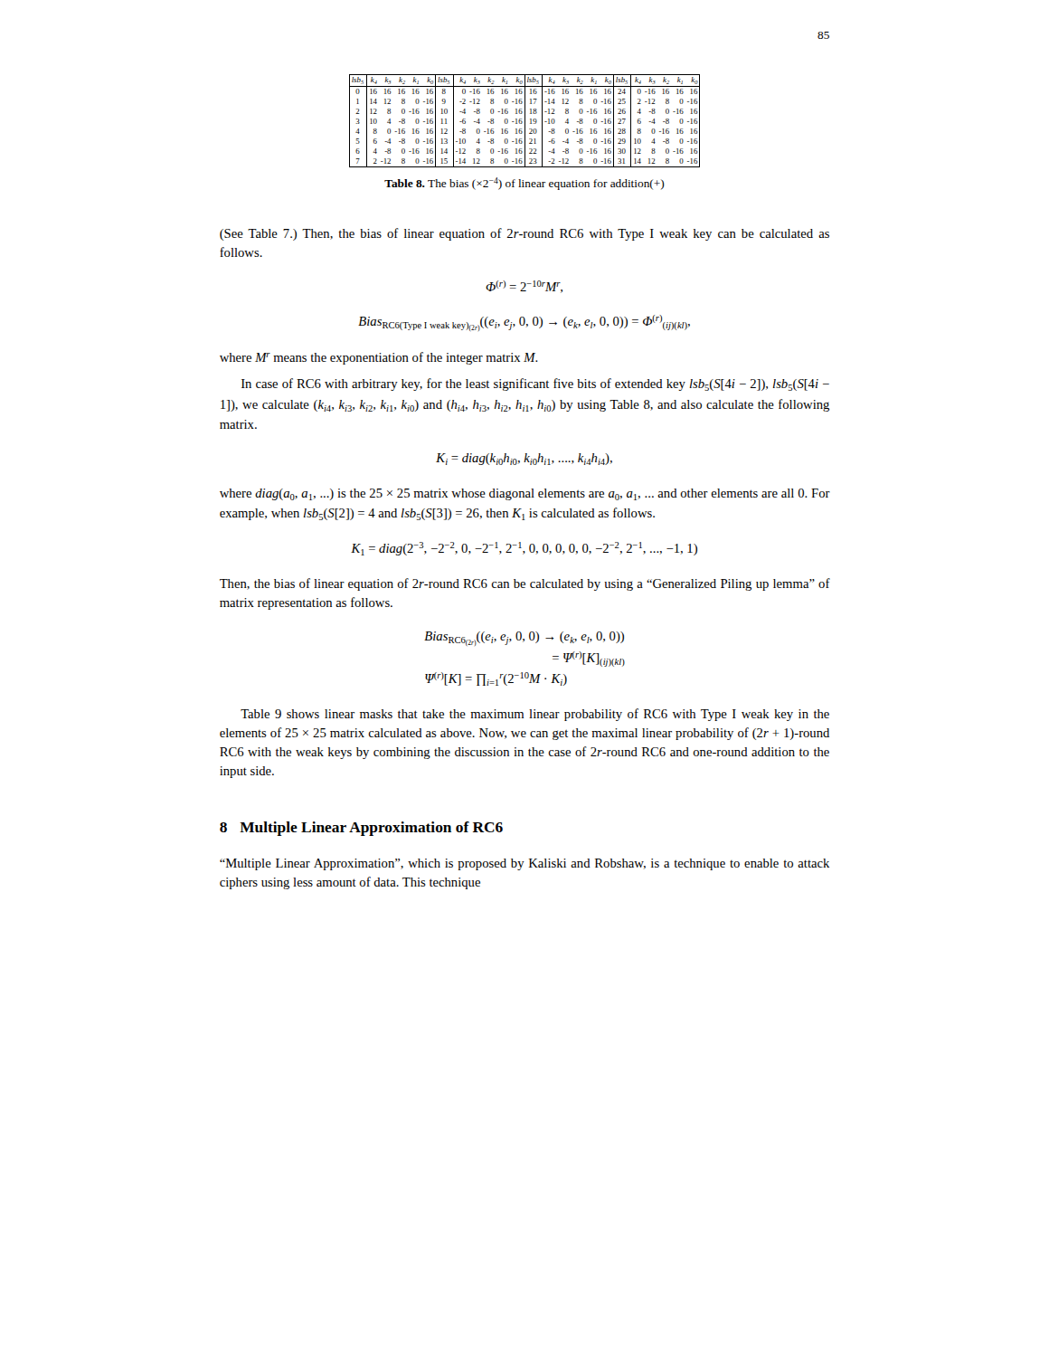85
| lsb 5 | k 4 | k 3 | k 2 | k 1 | k 0 | lsb 5 | k 4 | k 3 | k 2 | k 1 | k 0 | lsb 5 | k 4 | k 3 | k 2 | k 1 | k 0 | lsb 5 | k 4 | k 3 | k 2 | k 1 | k 0 |
| --- | --- | --- | --- | --- | --- | --- | --- | --- | --- | --- | --- | --- | --- | --- | --- | --- | --- | --- | --- | --- | --- | --- | --- |
| 0 | 16 | 16 | 16 | 16 | 16 | 8 | 0 | -16 | 16 | 16 | 16 | 16 | -16 | 16 | 16 | 16 | 16 | 24 | 0 | -16 | 16 | 16 | 16 |
| 1 | 14 | 12 | 8 | 0 | -16 | 9 | -2 | -12 | 8 | 0 | -16 | 17 | -14 | 12 | 8 | 0 | -16 | 25 | 2 | -12 | 8 | 0 | -16 |
| 2 | 12 | 8 | 0 | -16 | 16 | 10 | -4 | -8 | 0 | -16 | 16 | 18 | -12 | 8 | 0 | -16 | 16 | 26 | 4 | -8 | 0 | -16 | 16 |
| 3 | 10 | 4 | -8 | 0 | -16 | 11 | -6 | -4 | -8 | 0 | -16 | 19 | -10 | 4 | -8 | 0 | -16 | 27 | 6 | -4 | -8 | 0 | -16 |
| 4 | 8 | 0 | -16 | 16 | 16 | 12 | -8 | 0 | -16 | 16 | 16 | 20 | -8 | 0 | -16 | 16 | 16 | 28 | 8 | 0 | -16 | 16 | 16 |
| 5 | 6 | -4 | -8 | 0 | -16 | 13 | -10 | 4 | -8 | 0 | -16 | 21 | -6 | -4 | -8 | 0 | -16 | 29 | 10 | 4 | -8 | 0 | -16 |
| 6 | 4 | -8 | 0 | -16 | 16 | 14 | -12 | 8 | 0 | -16 | 16 | 22 | -4 | -8 | 0 | -16 | 16 | 30 | 12 | 8 | 0 | -16 | 16 |
| 7 | 2 | -12 | 8 | 0 | -16 | 15 | -14 | 12 | 8 | 0 | -16 | 23 | -2 | -12 | 8 | 0 | -16 | 31 | 14 | 12 | 8 | 0 | -16 |
Table 8. The bias (×2−4) of linear equation for addition(+)
(See Table 7.) Then, the bias of linear equation of 2r-round RC6 with Type I weak key can be calculated as follows.
Φ(r) = 2−10rMr,
BiasRC6(Type I weak key)(2r)((ei, ej, 0, 0) → (ek, el, 0, 0)) = Φ(r)(ij)(kl),
where Mr means the exponentiation of the integer matrix M.
In case of RC6 with arbitrary key, for the least significant five bits of extended key lsb5(S[4i − 2]), lsb5(S[4i − 1]), we calculate (ki4, ki3, ki2, ki1, ki0) and (hi4, hi3, hi2, hi1, hi0) by using Table 8, and also calculate the following matrix.
Ki = diag(ki0hi0, ki0hi1, ...., ki4hi4),
where diag(a0, a1, ...) is the 25 × 25 matrix whose diagonal elements are a0, a1, ... and other elements are all 0. For example, when lsb5(S[2]) = 4 and lsb5(S[3]) = 26, then K1 is calculated as follows.
K1 = diag(2−3, −2−2, 0, −2−1, 2−1, 0, 0, 0, 0, 0, −2−2, 2−1, ..., −1, 1)
Then, the bias of linear equation of 2r-round RC6 can be calculated by using a “Generalized Piling up lemma” of matrix representation as follows.
BiasRC6(2r)((ei, ej, 0, 0) → (ek, el, 0, 0))
= Ψ(r)[K](ij)(kl)
Ψ(r)[K] = ∏i=1r(2−10M · Ki)
Table 9 shows linear masks that take the maximum linear probability of RC6 with Type I weak key in the elements of 25 × 25 matrix calculated as above. Now, we can get the maximal linear probability of (2r + 1)-round RC6 with the weak keys by combining the discussion in the case of 2r-round RC6 and one-round addition to the input side.
8 Multiple Linear Approximation of RC6
“Multiple Linear Approximation”, which is proposed by Kaliski and Robshaw, is a technique to enable to attack ciphers using less amount of data. This technique